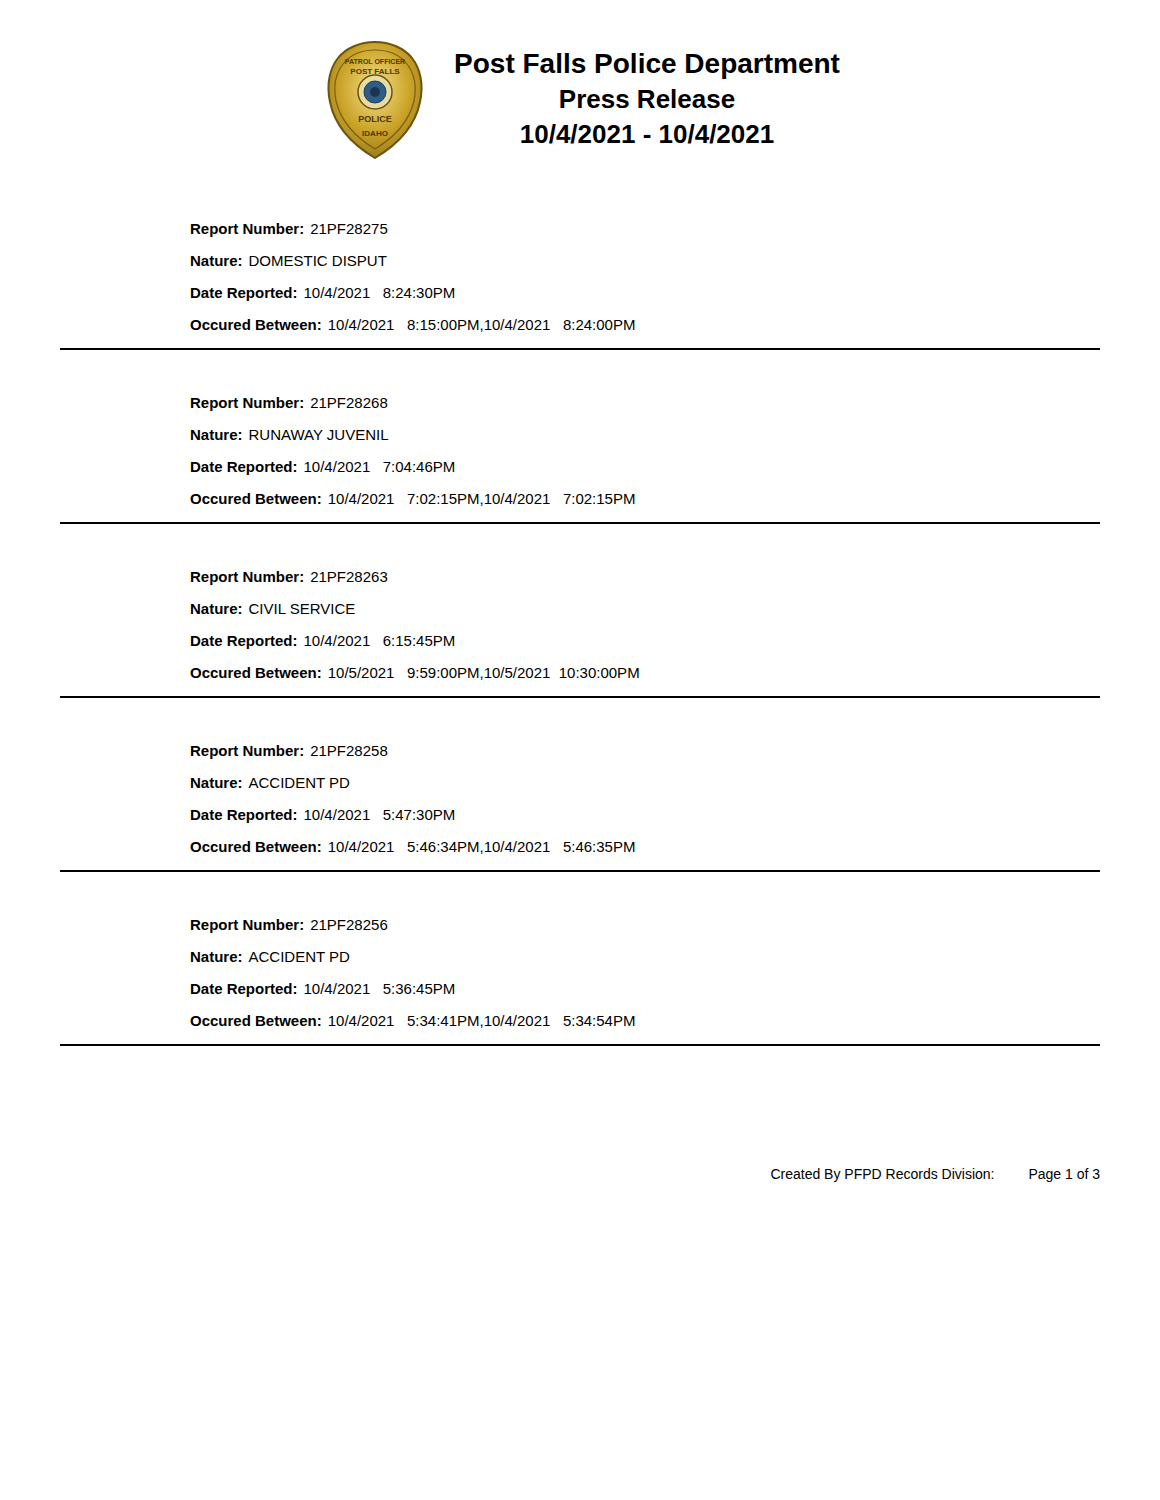PATROL OFFICER POST FALLS POLICE IDAHO
Post Falls Police Department
Press Release
10/4/2021 - 10/4/2021
Report Number:
21PF28275
Nature:
DOMESTIC DISPUT
Date Reported:
10/4/2021 8:24:30PM
Occured Between:
10/4/2021 8:15:00PM,10/4/2021 8:24:00PM
Report Number:
21PF28268
Nature:
RUNAWAY JUVENIL
Date Reported:
10/4/2021 7:04:46PM
Occured Between:
10/4/2021 7:02:15PM,10/4/2021 7:02:15PM
Report Number:
21PF28263
Nature:
CIVIL SERVICE
Date Reported:
10/4/2021 6:15:45PM
Occured Between:
10/5/2021 9:59:00PM,10/5/2021 10:30:00PM
Report Number:
21PF28258
Nature:
ACCIDENT PD
Date Reported:
10/4/2021 5:47:30PM
Occured Between:
10/4/2021 5:46:34PM,10/4/2021 5:46:35PM
Report Number:
21PF28256
Nature:
ACCIDENT PD
Date Reported:
10/4/2021 5:36:45PM
Occured Between:
10/4/2021 5:34:41PM,10/4/2021 5:34:54PM
Created By PFPD Records Division: Page 1 of 3